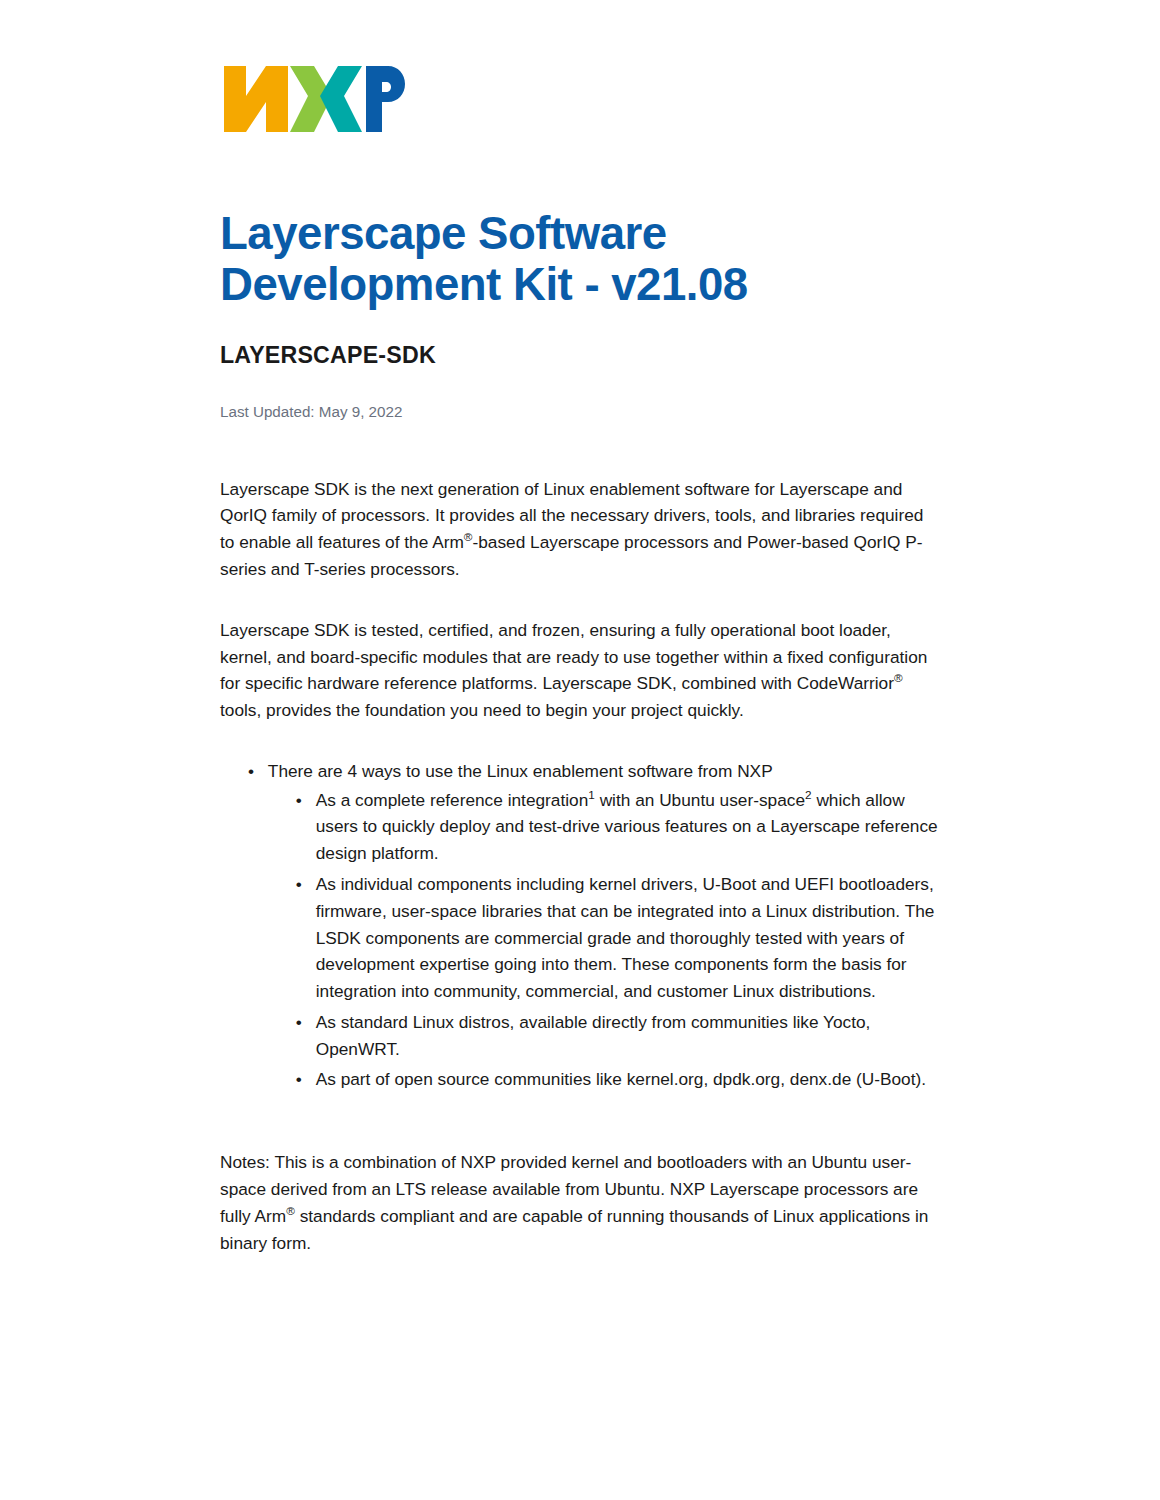Layerscape Software Development Kit - v21.08
LAYERSCAPE-SDK
Last Updated: May 9, 2022
Layerscape SDK is the next generation of Linux enablement software for Layerscape and QorIQ family of processors. It provides all the necessary drivers, tools, and libraries required to enable all features of the Arm®-based Layerscape processors and Power-based QorIQ P-series and T-series processors.
Layerscape SDK is tested, certified, and frozen, ensuring a fully operational boot loader, kernel, and board-specific modules that are ready to use together within a fixed configuration for specific hardware reference platforms. Layerscape SDK, combined with CodeWarrior® tools, provides the foundation you need to begin your project quickly.
There are 4 ways to use the Linux enablement software from NXP
As a complete reference integration1 with an Ubuntu user-space2 which allow users to quickly deploy and test-drive various features on a Layerscape reference design platform.
As individual components including kernel drivers, U-Boot and UEFI bootloaders, firmware, user-space libraries that can be integrated into a Linux distribution. The LSDK components are commercial grade and thoroughly tested with years of development expertise going into them. These components form the basis for integration into community, commercial, and customer Linux distributions.
As standard Linux distros, available directly from communities like Yocto, OpenWRT.
As part of open source communities like kernel.org, dpdk.org, denx.de (U-Boot).
Notes: This is a combination of NXP provided kernel and bootloaders with an Ubuntu user-space derived from an LTS release available from Ubuntu. NXP Layerscape processors are fully Arm® standards compliant and are capable of running thousands of Linux applications in binary form.